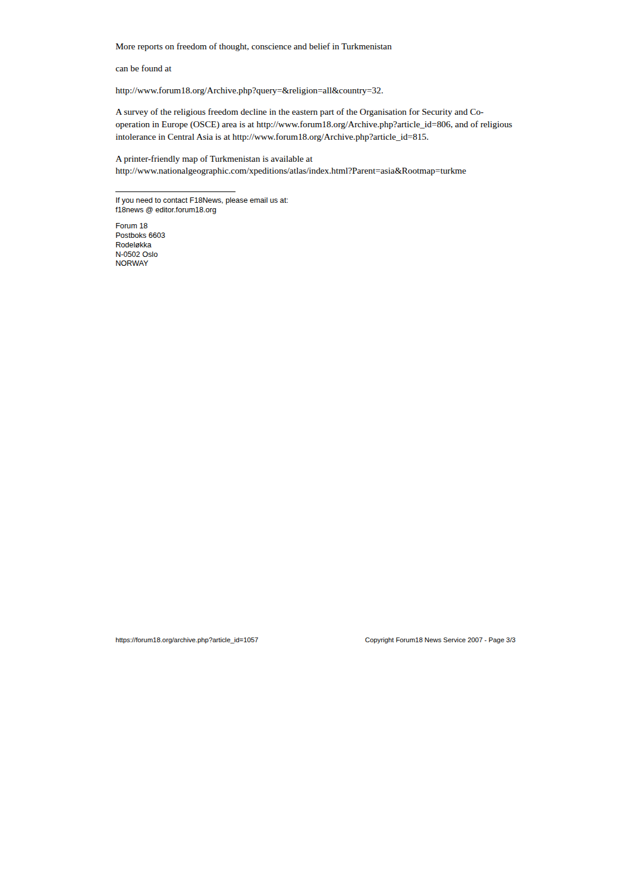More reports on freedom of thought, conscience and belief in Turkmenistan
can be found at
http://www.forum18.org/Archive.php?query=&religion=all&country=32.
A survey of the religious freedom decline in the eastern part of the Organisation for Security and Co-operation in Europe (OSCE) area is at http://www.forum18.org/Archive.php?article_id=806, and of religious intolerance in Central Asia is at http://www.forum18.org/Archive.php?article_id=815.
A printer-friendly map of Turkmenistan is available at
http://www.nationalgeographic.com/xpeditions/atlas/index.html?Parent=asia&Rootmap=turkme
If you need to contact F18News, please email us at:
f18news @ editor.forum18.org
Forum 18
Postboks 6603
Rodeløkka
N-0502 Oslo
NORWAY
https://forum18.org/archive.php?article_id=1057
Copyright Forum18 News Service 2007 - Page 3/3